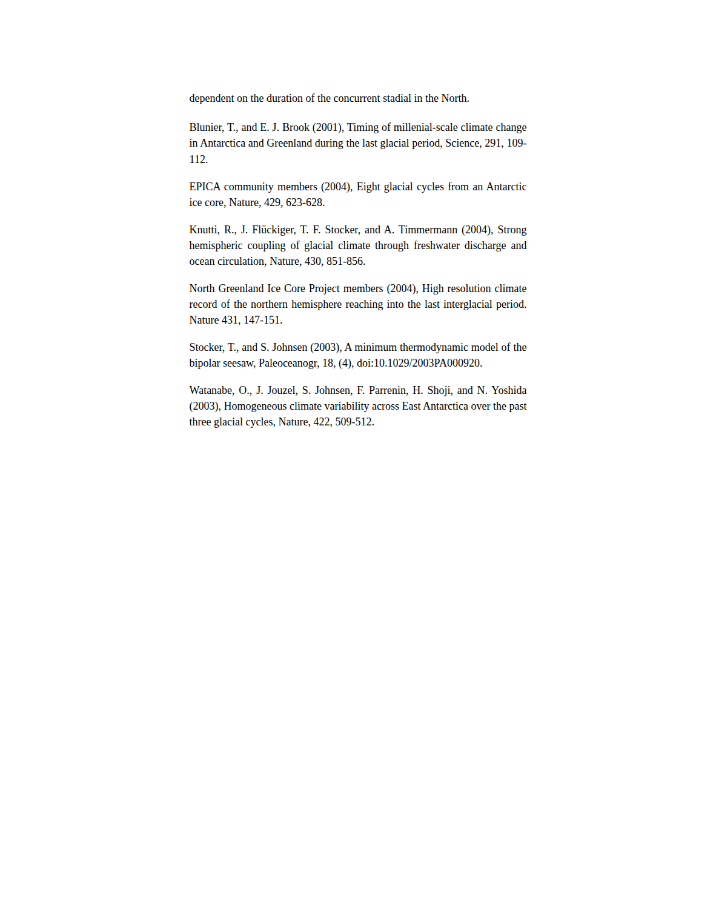dependent on the duration of the concurrent stadial in the North.
Blunier, T., and E. J. Brook (2001), Timing of millenial-scale climate change in Antarctica and Greenland during the last glacial period, Science, 291, 109-112.
EPICA community members (2004), Eight glacial cycles from an Antarctic ice core, Nature, 429, 623-628.
Knutti, R., J. Flückiger, T. F. Stocker, and A. Timmermann (2004), Strong hemispheric coupling of glacial climate through freshwater discharge and ocean circulation, Nature, 430, 851-856.
North Greenland Ice Core Project members (2004), High resolution climate record of the northern hemisphere reaching into the last interglacial period. Nature 431, 147-151.
Stocker, T., and S. Johnsen (2003), A minimum thermodynamic model of the bipolar seesaw, Paleoceanogr, 18, (4), doi:10.1029/2003PA000920.
Watanabe, O., J. Jouzel, S. Johnsen, F. Parrenin, H. Shoji, and N. Yoshida (2003), Homogeneous climate variability across East Antarctica over the past three glacial cycles, Nature, 422, 509-512.